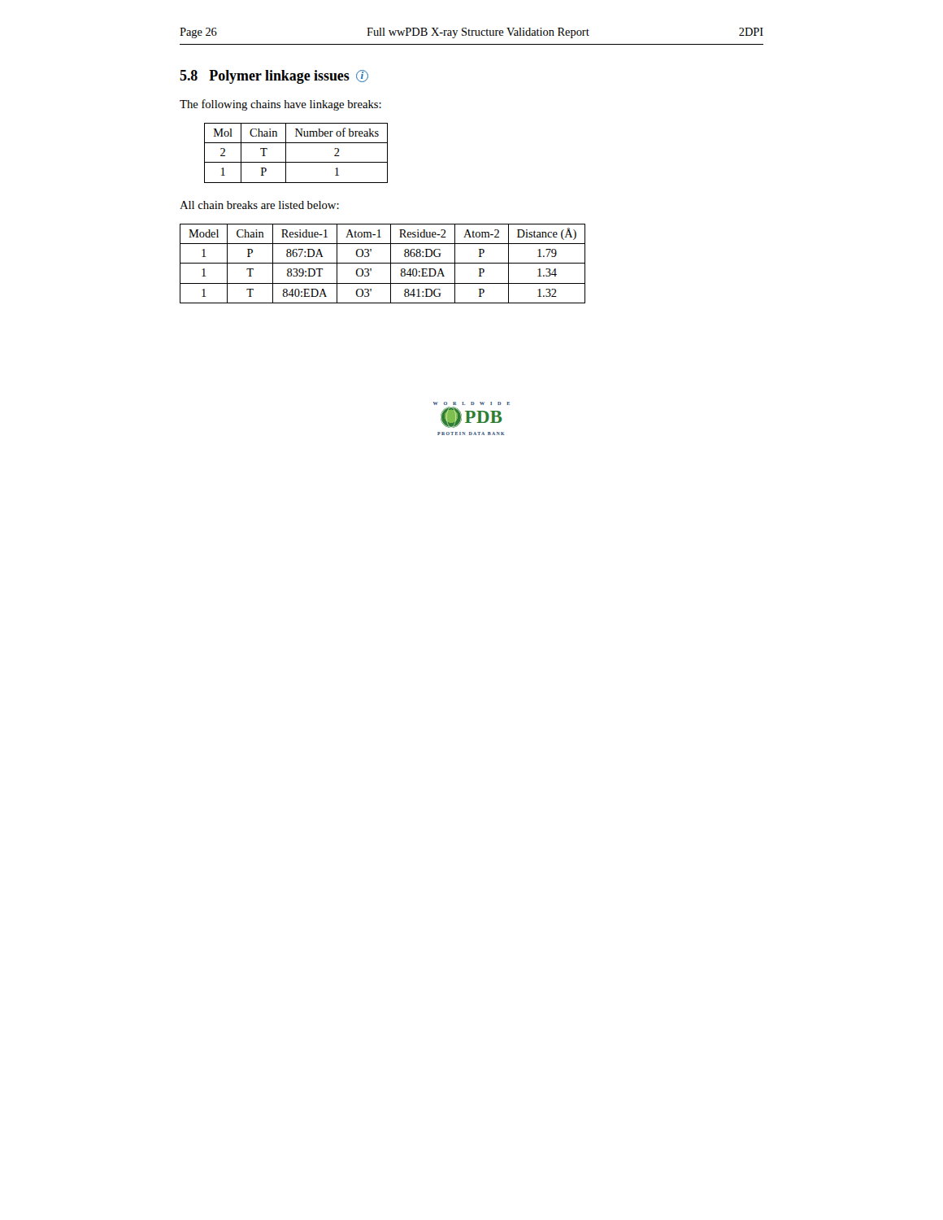Page 26
Full wwPDB X-ray Structure Validation Report
2DPI
5.8 Polymer linkage issuesi
The following chains have linkage breaks:
| Mol | Chain | Number of breaks |
| --- | --- | --- |
| 2 | T | 2 |
| 1 | P | 1 |
All chain breaks are listed below:
| Model | Chain | Residue-1 | Atom-1 | Residue-2 | Atom-2 | Distance (Å) |
| --- | --- | --- | --- | --- | --- | --- |
| 1 | P | 867:DA | O3' | 868:DG | P | 1.79 |
| 1 | T | 839:DT | O3' | 840:EDA | P | 1.34 |
| 1 | T | 840:EDA | O3' | 841:DG | P | 1.32 |
W O R L D W I D E
PDB
PROTEIN DATA BANK